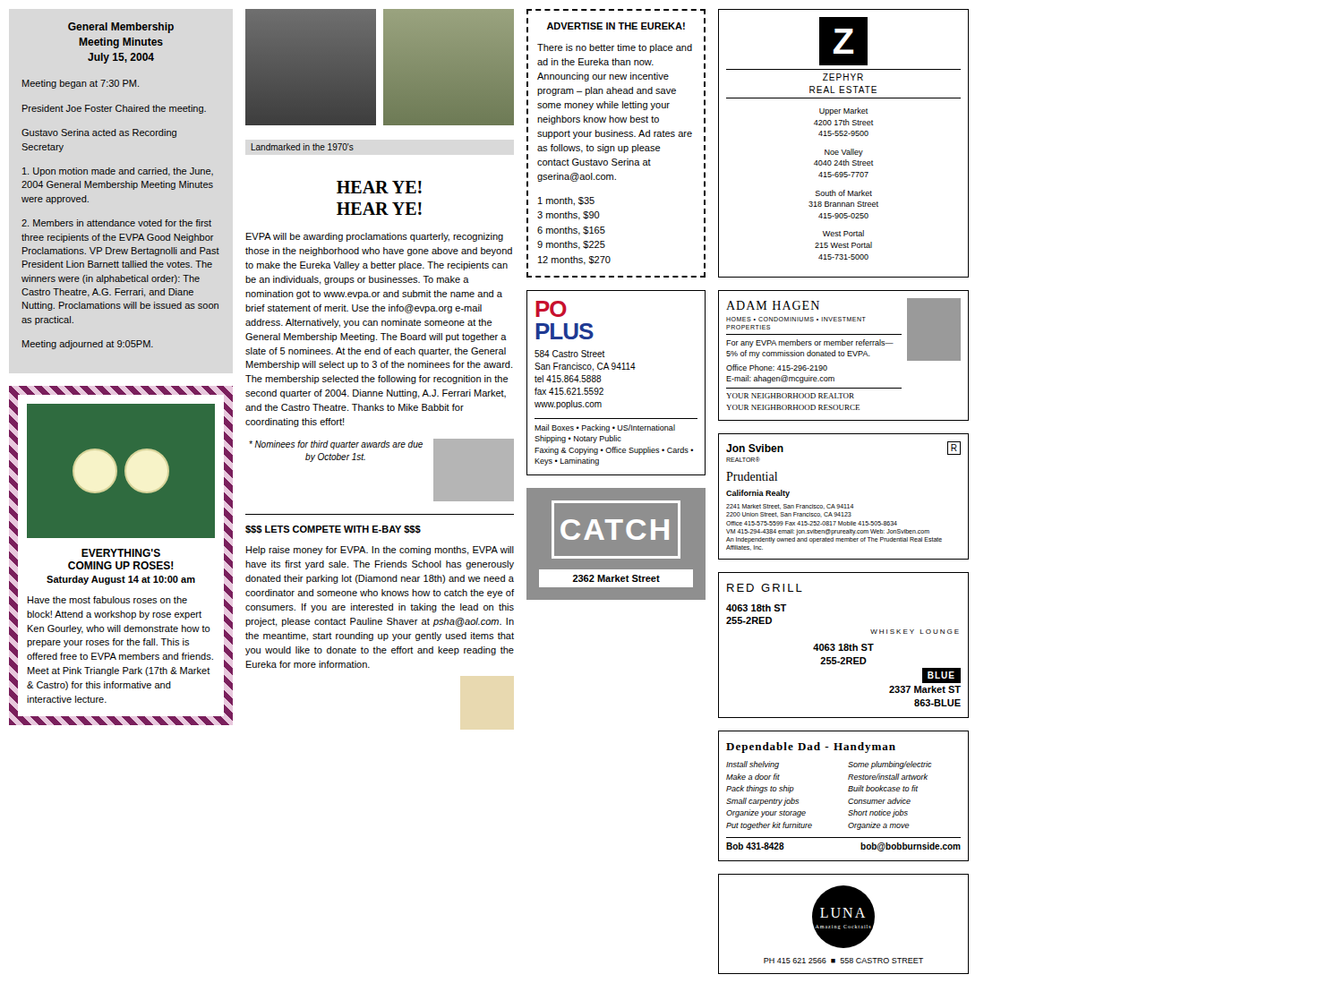General Membership
Meeting Minutes
July 15, 2004
Meeting began at 7:30 PM.
President Joe Foster Chaired the meeting.
Gustavo Serina acted as Recording Secretary
1. Upon motion made and carried, the June, 2004 General Membership Meeting Minutes were approved.
2. Members in attendance voted for the first three recipients of the EVPA Good Neighbor Proclamations. VP Drew Bertagnolli and Past President Lion Barnett tallied the votes. The winners were (in alphabetical order): The Castro Theatre, A.G. Ferrari, and Diane Nutting. Proclamations will be issued as soon as practical.
Meeting adjourned at 9:05PM.
EVERYTHING'S
COMING UP ROSES!
Saturday August 14 at 10:00 am
Have the most fabulous roses on the block! Attend a workshop by rose expert Ken Gourley, who will demonstrate how to prepare your roses for the fall. This is offered free to EVPA members and friends. Meet at Pink Triangle Park (17th & Market & Castro) for this informative and interactive lecture.
Landmarked in the 1970's
HEAR YE!
HEAR YE!
EVPA will be awarding proclamations quarterly, recognizing those in the neighborhood who have gone above and beyond to make the Eureka Valley a better place. The recipients can be an individuals, groups or businesses. To make a nomination got to www.evpa.or and submit the name and a brief statement of merit. Use the info@evpa.org e-mail address. Alternatively, you can nominate someone at the General Membership Meeting. The Board will put together a slate of 5 nominees. At the end of each quarter, the General Membership will select up to 3 of the nominees for the award. The membership selected the following for recognition in the second quarter of 2004. Dianne Nutting, A.J. Ferrari Market, and the Castro Theatre. Thanks to Mike Babbit for coordinating this effort!
* Nominees for third quarter awards are due by October 1st.
$$$ LETS COMPETE WITH E-BAY $$$
Help raise money for EVPA. In the coming months, EVPA will have its first yard sale. The Friends School has generously donated their parking lot (Diamond near 18th) and we need a coordinator and someone who knows how to catch the eye of consumers. If you are interested in taking the lead on this project, please contact Pauline Shaver at psha@aol.com. In the meantime, start rounding up your gently used items that you would like to donate to the effort and keep reading the Eureka for more information.
ADVERTISE IN THE EUREKA!
There is no better time to place and ad in the Eureka than now. Announcing our new incentive program – plan ahead and save some money while letting your neighbors know how best to support your business. Ad rates are as follows, to sign up please contact Gustavo Serina at gserina@aol.com.
1 month, $35
3 months, $90
6 months, $165
9 months, $225
12 months, $270
PO
PLUS
584 Castro Street
San Francisco, CA 94114
tel 415.864.5888
fax 415.621.5592
www.poplus.com
Mail Boxes • Packing • US/International Shipping • Notary Public
Faxing & Copying • Office Supplies • Cards • Keys • Laminating
CATCH
2362 Market Street
Z
ZEPHYR
REAL ESTATE
Upper Market
4200 17th Street
415-552-9500
Noe Valley
4040 24th Street
415-695-7707
South of Market
318 Brannan Street
415-905-0250
West Portal
215 West Portal
415-731-5000
ADAM HAGEN
HOMES • CONDOMINIUMS • INVESTMENT PROPERTIES
For any EVPA members or member referrals—5% of my commission donated to EVPA.
Office Phone: 415-296-2190
E-mail: ahagen@mcguire.com
YOUR NEIGHBORHOOD REALTOR
YOUR NEIGHBORHOOD RESOURCE
Jon Sviben
REALTOR®
R
Prudential
California Realty
2241 Market Street, San Francisco, CA 94114
2200 Union Street, San Francisco, CA 94123
Office 415-575-5599 Fax 415-252-0817 Mobile 415-505-8634
VM 415-294-4384 email: jon.sviben@prurealty.com Web: JonSviben.com
An Independently owned and operated member of The Prudential Real Estate Affiliates, Inc.
RED GRILL
4063 18th ST
255-2RED
WHISKEY LOUNGE
4063 18th ST
255-2RED
BLUE
2337 Market ST
863-BLUE
Dependable Dad - Handyman
Install shelving
Make a door fit
Pack things to ship
Small carpentry jobs
Organize your storage
Put together kit furniture
Some plumbing/electric
Restore/install artwork
Built bookcase to fit
Consumer advice
Short notice jobs
Organize a move
Bob 431-8428 bob@bobburnside.com
LUNA
Amazing Cocktails
PH 415 621 2566 ■ 558 CASTRO STREET